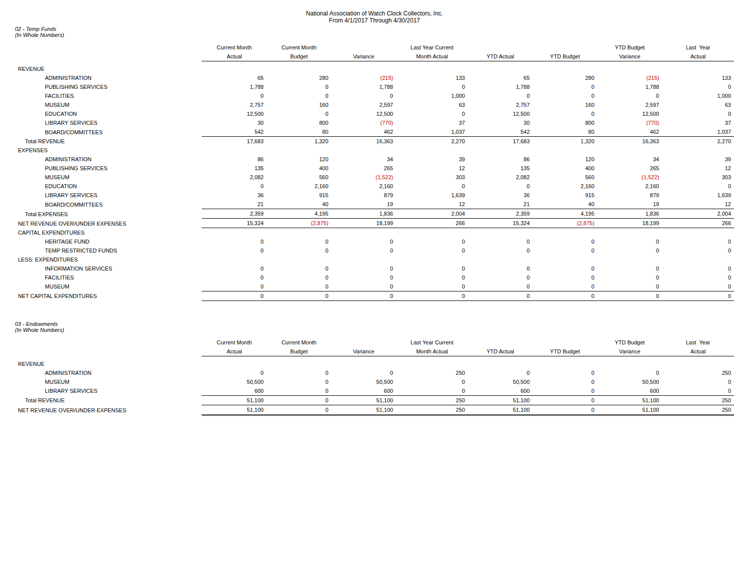National Association of Watch Clock Collectors, Inc.
From 4/1/2017 Through 4/30/2017
02 - Temp Funds
(In Whole Numbers)
| | Current Month | Current Month | | Last Year Current | | | YTD Budget | Last Year |
| --- | --- | --- | --- | --- | --- | --- | --- | --- |
| | Actual | Budget | Variance | Month Actual | YTD Actual | YTD Budget | Variance | Actual |
| REVENUE | |
| ADMINISTRATION | 65 | 280 | (215) | 133 | 65 | 280 | (215) | 133 |
| PUBLISHING SERVICES | 1,788 | 0 | 1,788 | 0 | 1,788 | 0 | 1,788 | 0 |
| FACILITIES | 0 | 0 | 0 | 1,000 | 0 | 0 | 0 | 1,000 |
| MUSEUM | 2,757 | 160 | 2,597 | 63 | 2,757 | 160 | 2,597 | 63 |
| EDUCATION | 12,500 | 0 | 12,500 | 0 | 12,500 | 0 | 12,500 | 0 |
| LIBRARY SERVICES | 30 | 800 | (770) | 37 | 30 | 800 | (770) | 37 |
| BOARD/COMMITTEES | 542 | 80 | 462 | 1,037 | 542 | 80 | 462 | 1,037 |
| Total REVENUE | 17,683 | 1,320 | 16,363 | 2,270 | 17,683 | 1,320 | 16,363 | 2,270 |
| EXPENSES | |
| ADMINISTRATION | 86 | 120 | 34 | 39 | 86 | 120 | 34 | 39 |
| PUBLISHING SERVICES | 135 | 400 | 265 | 12 | 135 | 400 | 265 | 12 |
| MUSEUM | 2,082 | 560 | (1,522) | 303 | 2,082 | 560 | (1,522) | 303 |
| EDUCATION | 0 | 2,160 | 2,160 | 0 | 0 | 2,160 | 2,160 | 0 |
| LIBRARY SERVICES | 36 | 915 | 879 | 1,639 | 36 | 915 | 879 | 1,639 |
| BOARD/COMMITTEES | 21 | 40 | 19 | 12 | 21 | 40 | 19 | 12 |
| Total EXPENSES | 2,359 | 4,195 | 1,836 | 2,004 | 2,359 | 4,195 | 1,836 | 2,004 |
| NET REVENUE OVER/UNDER EXPENSES | 15,324 | (2,875) | 18,199 | 266 | 15,324 | (2,875) | 18,199 | 266 |
| CAPITAL EXPENDITURES | |
| HERITAGE FUND | 0 | 0 | 0 | 0 | 0 | 0 | 0 | 0 |
| TEMP RESTRICTED FUNDS | 0 | 0 | 0 | 0 | 0 | 0 | 0 | 0 |
| LESS: EXPENDITURES | |
| INFORMATION SERVICES | 0 | 0 | 0 | 0 | 0 | 0 | 0 | 0 |
| FACILITIES | 0 | 0 | 0 | 0 | 0 | 0 | 0 | 0 |
| MUSEUM | 0 | 0 | 0 | 0 | 0 | 0 | 0 | 0 |
| NET CAPITAL EXPENDITURES | 0 | 0 | 0 | 0 | 0 | 0 | 0 | 0 |
03 - Endowments
(In Whole Numbers)
| | Current Month | Current Month | | Last Year Current | | | YTD Budget | Last Year |
| --- | --- | --- | --- | --- | --- | --- | --- | --- |
| | Actual | Budget | Variance | Month Actual | YTD Actual | YTD Budget | Variance | Actual |
| REVENUE | |
| ADMINISTRATION | 0 | 0 | 0 | 250 | 0 | 0 | 0 | 250 |
| MUSEUM | 50,500 | 0 | 50,500 | 0 | 50,500 | 0 | 50,500 | 0 |
| LIBRARY SERVICES | 600 | 0 | 600 | 0 | 600 | 0 | 600 | 0 |
| Total REVENUE | 51,100 | 0 | 51,100 | 250 | 51,100 | 0 | 51,100 | 250 |
| NET REVENUE OVER/UNDER EXPENSES | 51,100 | 0 | 51,100 | 250 | 51,100 | 0 | 51,100 | 250 |